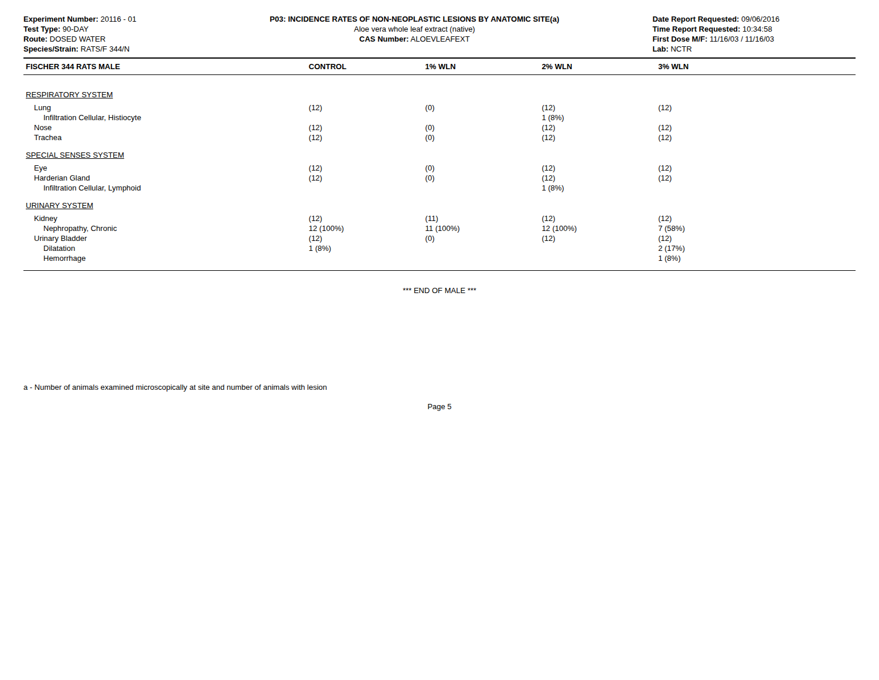| Experiment Number: 20116 - 01 | P03: INCIDENCE RATES OF NON-NEOPLASTIC LESIONS BY ANATOMIC SITE(a) | Date Report Requested: 09/06/2016 |
| Test Type: 90-DAY | Aloe vera whole leaf extract (native) | Time Report Requested: 10:34:58 |
| Route: DOSED WATER | CAS Number: ALOEVLEAFEXT | First Dose M/F: 11/16/03 / 11/16/03 |
| Species/Strain: RATS/F 344/N | | Lab: NCTR |
| FISCHER 344 RATS MALE | CONTROL | 1% WLN | 2% WLN | 3% WLN | |
| --- | --- | --- | --- | --- | --- |
| RESPIRATORY SYSTEM |
| Lung | (12) | (0) | (12) | (12) | |
| Infiltration Cellular, Histiocyte | | | 1 (8%) | | |
| Nose | (12) | (0) | (12) | (12) | |
| Trachea | (12) | (0) | (12) | (12) | |
| SPECIAL SENSES SYSTEM |
| Eye | (12) | (0) | (12) | (12) | |
| Harderian Gland | (12) | (0) | (12) | (12) | |
| Infiltration Cellular, Lymphoid | | | 1 (8%) | | |
| URINARY SYSTEM |
| Kidney | (12) | (11) | (12) | (12) | |
| Nephropathy, Chronic | 12 (100%) | 11 (100%) | 12 (100%) | 7 (58%) | |
| Urinary Bladder | (12) | (0) | (12) | (12) | |
| Dilatation | 1 (8%) | | | 2 (17%) | |
| Hemorrhage | | | | 1 (8%) | |
*** END OF MALE ***
a - Number of animals examined microscopically at site and number of animals with lesion
Page 5